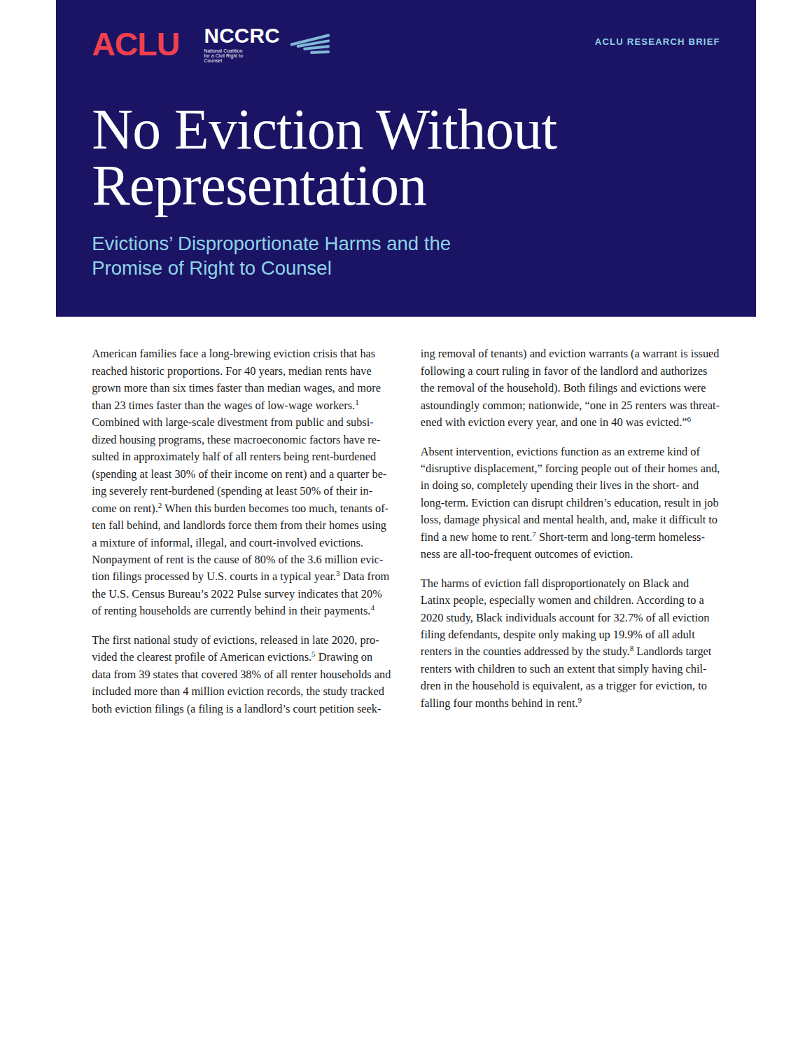ACLU
NCCRC National Coalition for a Civil Right to Counsel
ACLU Research Brief
No Eviction Without Representation
Evictions’ Disproportionate Harms and the Promise of Right to Counsel
American families face a long-brewing eviction crisis that has reached historic proportions. For 40 years, median rents have grown more than six times faster than median wages, and more than 23 times faster than the wages of low-wage workers.1 Combined with large-scale divestment from public and subsidized housing programs, these macroeconomic factors have resulted in approximately half of all renters being rent-burdened (spending at least 30% of their income on rent) and a quarter being severely rent-burdened (spending at least 50% of their income on rent).2 When this burden becomes too much, tenants often fall behind, and landlords force them from their homes using a mixture of informal, illegal, and court-involved evictions. Nonpayment of rent is the cause of 80% of the 3.6 million eviction filings processed by U.S. courts in a typical year.3 Data from the U.S. Census Bureau’s 2022 Pulse survey indicates that 20% of renting households are currently behind in their payments.4
The first national study of evictions, released in late 2020, provided the clearest profile of American evictions.5 Drawing on data from 39 states that covered 38% of all renter households and included more than 4 million eviction records, the study tracked both eviction filings (a filing is a landlord’s court petition seeking removal of tenants) and eviction warrants (a warrant is issued following a court ruling in favor of the landlord and authorizes the removal of the household). Both filings and evictions were astoundingly common; nationwide, “one in 25 renters was threatened with eviction every year, and one in 40 was evicted.”6
Absent intervention, evictions function as an extreme kind of “disruptive displacement,” forcing people out of their homes and, in doing so, completely upending their lives in the short- and long-term. Eviction can disrupt children’s education, result in job loss, damage physical and mental health, and, make it difficult to find a new home to rent.7 Short-term and long-term homelessness are all-too-frequent outcomes of eviction.
The harms of eviction fall disproportionately on Black and Latinx people, especially women and children. According to a 2020 study, Black individuals account for 32.7% of all eviction filing defendants, despite only making up 19.9% of all adult renters in the counties addressed by the study.8 Landlords target renters with children to such an extent that simply having children in the household is equivalent, as a trigger for eviction, to falling four months behind in rent.9